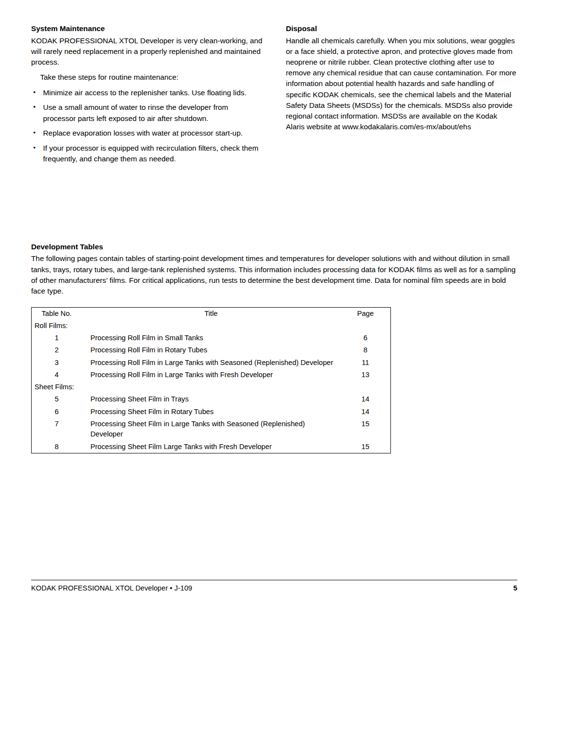System Maintenance
KODAK PROFESSIONAL XTOL Developer is very clean-working, and will rarely need replacement in a properly replenished and maintained process.
Take these steps for routine maintenance:
Minimize air access to the replenisher tanks. Use floating lids.
Use a small amount of water to rinse the developer from processor parts left exposed to air after shutdown.
Replace evaporation losses with water at processor start-up.
If your processor is equipped with recirculation filters, check them frequently, and change them as needed.
Disposal
Handle all chemicals carefully. When you mix solutions, wear goggles or a face shield, a protective apron, and protective gloves made from neoprene or nitrile rubber. Clean protective clothing after use to remove any chemical residue that can cause contamination. For more information about potential health hazards and safe handling of specific KODAK chemicals, see the chemical labels and the Material Safety Data Sheets (MSDSs) for the chemicals. MSDSs also provide regional contact information. MSDSs are available on the Kodak Alaris website at www.kodakalaris.com/es-mx/about/ehs
Development Tables
The following pages contain tables of starting-point development times and temperatures for developer solutions with and without dilution in small tanks, trays, rotary tubes, and large-tank replenished systems. This information includes processing data for KODAK films as well as for a sampling of other manufacturers’ films. For critical applications, run tests to determine the best development time. Data for nominal film speeds are in bold face type.
| Table No. | Title | Page |
| --- | --- | --- |
| Roll Films: |
| 1 | Processing Roll Film in Small Tanks | 6 |
| 2 | Processing Roll Film in Rotary Tubes | 8 |
| 3 | Processing Roll Film in Large Tanks with Seasoned (Replenished) Developer | 11 |
| 4 | Processing Roll Film in Large Tanks with Fresh Developer | 13 |
| Sheet Films: |
| 5 | Processing Sheet Film in Trays | 14 |
| 6 | Processing Sheet Film in Rotary Tubes | 14 |
| 7 | Processing Sheet Film in Large Tanks with Seasoned (Replenished) Developer | 15 |
| 8 | Processing Sheet Film Large Tanks with Fresh Developer | 15 |
KODAK PROFESSIONAL XTOL Developer • J-109 5